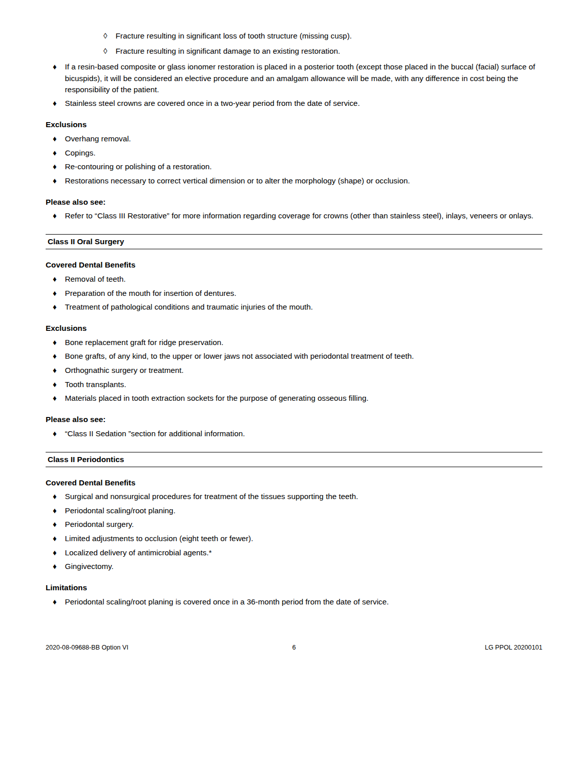Fracture resulting in significant loss of tooth structure (missing cusp).
Fracture resulting in significant damage to an existing restoration.
If a resin-based composite or glass ionomer restoration is placed in a posterior tooth (except those placed in the buccal (facial) surface of bicuspids), it will be considered an elective procedure and an amalgam allowance will be made, with any difference in cost being the responsibility of the patient.
Stainless steel crowns are covered once in a two-year period from the date of service.
Exclusions
Overhang removal.
Copings.
Re-contouring or polishing of a restoration.
Restorations necessary to correct vertical dimension or to alter the morphology (shape) or occlusion.
Please also see:
Refer to “Class III Restorative” for more information regarding coverage for crowns (other than stainless steel), inlays, veneers or onlays.
Class II Oral Surgery
Covered Dental Benefits
Removal of teeth.
Preparation of the mouth for insertion of dentures.
Treatment of pathological conditions and traumatic injuries of the mouth.
Exclusions
Bone replacement graft for ridge preservation.
Bone grafts, of any kind, to the upper or lower jaws not associated with periodontal treatment of teeth.
Orthognathic surgery or treatment.
Tooth transplants.
Materials placed in tooth extraction sockets for the purpose of generating osseous filling.
Please also see:
“Class II Sedation ”section for additional information.
Class II Periodontics
Covered Dental Benefits
Surgical and nonsurgical procedures for treatment of the tissues supporting the teeth.
Periodontal scaling/root planing.
Periodontal surgery.
Limited adjustments to occlusion (eight teeth or fewer).
Localized delivery of antimicrobial agents.*
Gingivectomy.
Limitations
Periodontal scaling/root planing is covered once in a 36-month period from the date of service.
2020-08-09688-BB Option VI
6
LG PPOL 20200101